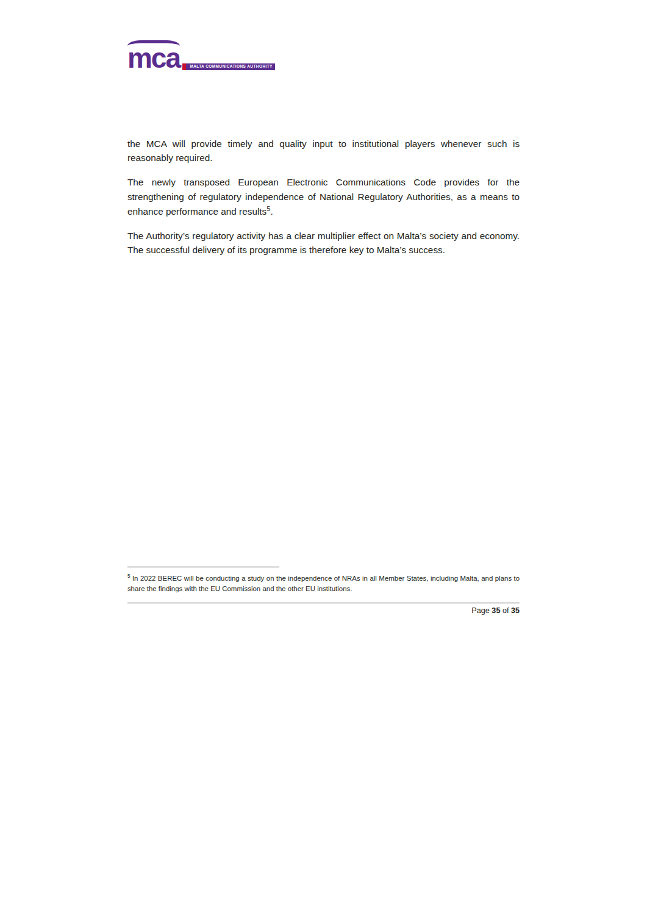mca
MALTA COMMUNICATIONS AUTHORITY
the MCA will provide timely and quality input to institutional players whenever such is reasonably required.
The newly transposed European Electronic Communications Code provides for the strengthening of regulatory independence of National Regulatory Authorities, as a means to enhance performance and results5.
The Authority’s regulatory activity has a clear multiplier effect on Malta’s society and economy. The successful delivery of its programme is therefore key to Malta’s success.
5 In 2022 BEREC will be conducting a study on the independence of NRAs in all Member States, including Malta, and plans to share the findings with the EU Commission and the other EU institutions.
Page 35 of 35